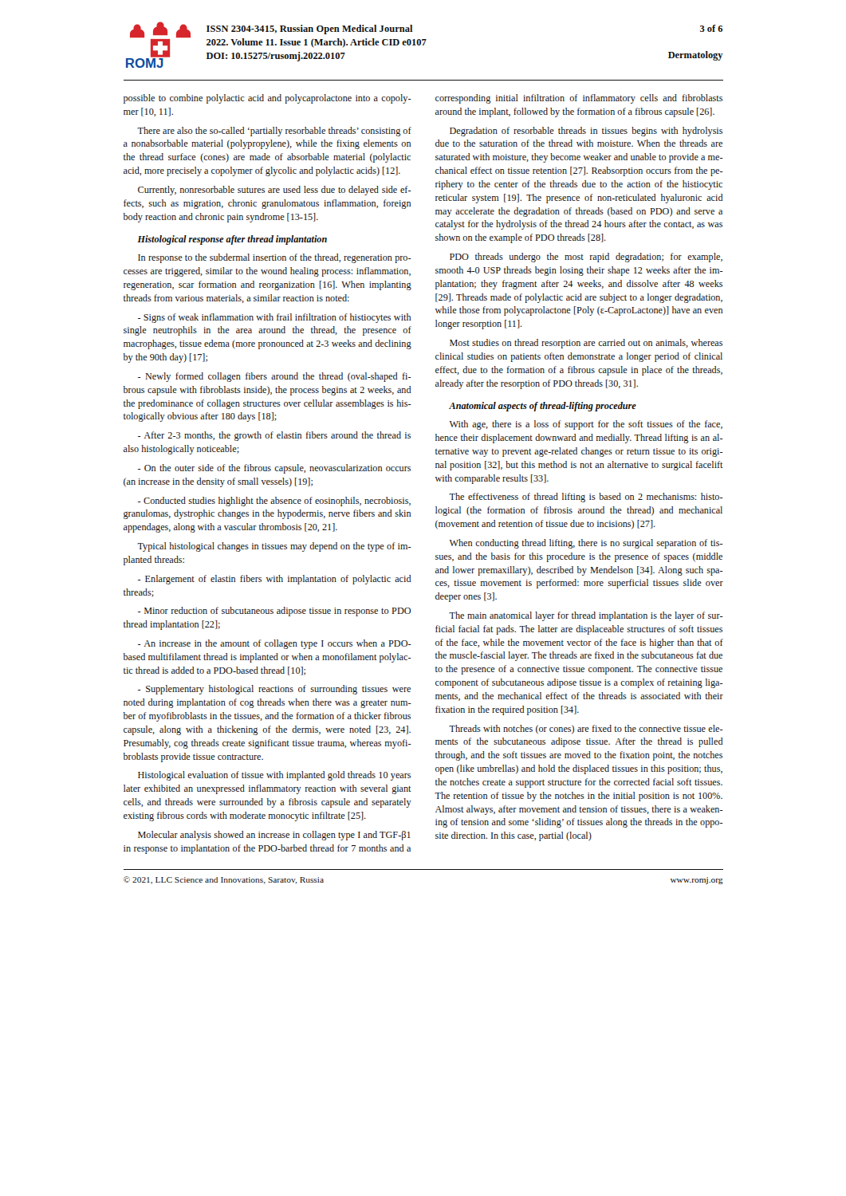ROMJ
ISSN 2304-3415, Russian Open Medical Journal
2022. Volume 11. Issue 1 (March). Article CID e0107
DOI: 10.15275/rusomj.2022.0107
3 of 6
Dermatology
possible to combine polylactic acid and polycaprolactone into a copolymer [10, 11].
There are also the so-called ‘partially resorbable threads’ consisting of a nonabsorbable material (polypropylene), while the fixing elements on the thread surface (cones) are made of absorbable material (polylactic acid, more precisely a copolymer of glycolic and polylactic acids) [12].
Currently, nonresorbable sutures are used less due to delayed side effects, such as migration, chronic granulomatous inflammation, foreign body reaction and chronic pain syndrome [13-15].
Histological response after thread implantation
In response to the subdermal insertion of the thread, regeneration processes are triggered, similar to the wound healing process: inflammation, regeneration, scar formation and reorganization [16]. When implanting threads from various materials, a similar reaction is noted:
Signs of weak inflammation with frail infiltration of histiocytes with single neutrophils in the area around the thread, the presence of macrophages, tissue edema (more pronounced at 2-3 weeks and declining by the 90th day) [17];
Newly formed collagen fibers around the thread (oval-shaped fibrous capsule with fibroblasts inside), the process begins at 2 weeks, and the predominance of collagen structures over cellular assemblages is histologically obvious after 180 days [18];
After 2-3 months, the growth of elastin fibers around the thread is also histologically noticeable;
On the outer side of the fibrous capsule, neovascularization occurs (an increase in the density of small vessels) [19];
Conducted studies highlight the absence of eosinophils, necrobiosis, granulomas, dystrophic changes in the hypodermis, nerve fibers and skin appendages, along with a vascular thrombosis [20, 21].
Typical histological changes in tissues may depend on the type of implanted threads:
Enlargement of elastin fibers with implantation of polylactic acid threads;
Minor reduction of subcutaneous adipose tissue in response to PDO thread implantation [22];
An increase in the amount of collagen type I occurs when a PDO-based multifilament thread is implanted or when a monofilament polylactic thread is added to a PDO-based thread [10];
Supplementary histological reactions of surrounding tissues were noted during implantation of cog threads when there was a greater number of myofibroblasts in the tissues, and the formation of a thicker fibrous capsule, along with a thickening of the dermis, were noted [23, 24]. Presumably, cog threads create significant tissue trauma, whereas myofibroblasts provide tissue contracture.
Histological evaluation of tissue with implanted gold threads 10 years later exhibited an unexpressed inflammatory reaction with several giant cells, and threads were surrounded by a fibrosis capsule and separately existing fibrous cords with moderate monocytic infiltrate [25].
Molecular analysis showed an increase in collagen type I and TGF-β1 in response to implantation of the PDO-barbed thread for 7 months and a corresponding initial infiltration of inflammatory cells and fibroblasts around the implant, followed by the formation of a fibrous capsule [26].
Degradation of resorbable threads in tissues begins with hydrolysis due to the saturation of the thread with moisture. When the threads are saturated with moisture, they become weaker and unable to provide a mechanical effect on tissue retention [27]. Reabsorption occurs from the periphery to the center of the threads due to the action of the histiocytic reticular system [19]. The presence of non-reticulated hyaluronic acid may accelerate the degradation of threads (based on PDO) and serve a catalyst for the hydrolysis of the thread 24 hours after the contact, as was shown on the example of PDO threads [28].
PDO threads undergo the most rapid degradation; for example, smooth 4-0 USP threads begin losing their shape 12 weeks after the implantation; they fragment after 24 weeks, and dissolve after 48 weeks [29]. Threads made of polylactic acid are subject to a longer degradation, while those from polycaprolactone [Poly (ε-CaproLactone)] have an even longer resorption [11].
Most studies on thread resorption are carried out on animals, whereas clinical studies on patients often demonstrate a longer period of clinical effect, due to the formation of a fibrous capsule in place of the threads, already after the resorption of PDO threads [30, 31].
Anatomical aspects of thread-lifting procedure
With age, there is a loss of support for the soft tissues of the face, hence their displacement downward and medially. Thread lifting is an alternative way to prevent age-related changes or return tissue to its original position [32], but this method is not an alternative to surgical facelift with comparable results [33].
The effectiveness of thread lifting is based on 2 mechanisms: histological (the formation of fibrosis around the thread) and mechanical (movement and retention of tissue due to incisions) [27].
When conducting thread lifting, there is no surgical separation of tissues, and the basis for this procedure is the presence of spaces (middle and lower premaxillary), described by Mendelson [34]. Along such spaces, tissue movement is performed: more superficial tissues slide over deeper ones [3].
The main anatomical layer for thread implantation is the layer of surficial facial fat pads. The latter are displaceable structures of soft tissues of the face, while the movement vector of the face is higher than that of the muscle-fascial layer. The threads are fixed in the subcutaneous fat due to the presence of a connective tissue component. The connective tissue component of subcutaneous adipose tissue is a complex of retaining ligaments, and the mechanical effect of the threads is associated with their fixation in the required position [34].
Threads with notches (or cones) are fixed to the connective tissue elements of the subcutaneous adipose tissue. After the thread is pulled through, and the soft tissues are moved to the fixation point, the notches open (like umbrellas) and hold the displaced tissues in this position; thus, the notches create a support structure for the corrected facial soft tissues. The retention of tissue by the notches in the initial position is not 100%. Almost always, after movement and tension of tissues, there is a weakening of tension and some ‘sliding’ of tissues along the threads in the opposite direction. In this case, partial (local)
© 2021, LLC Science and Innovations, Saratov, Russia
www.romj.org